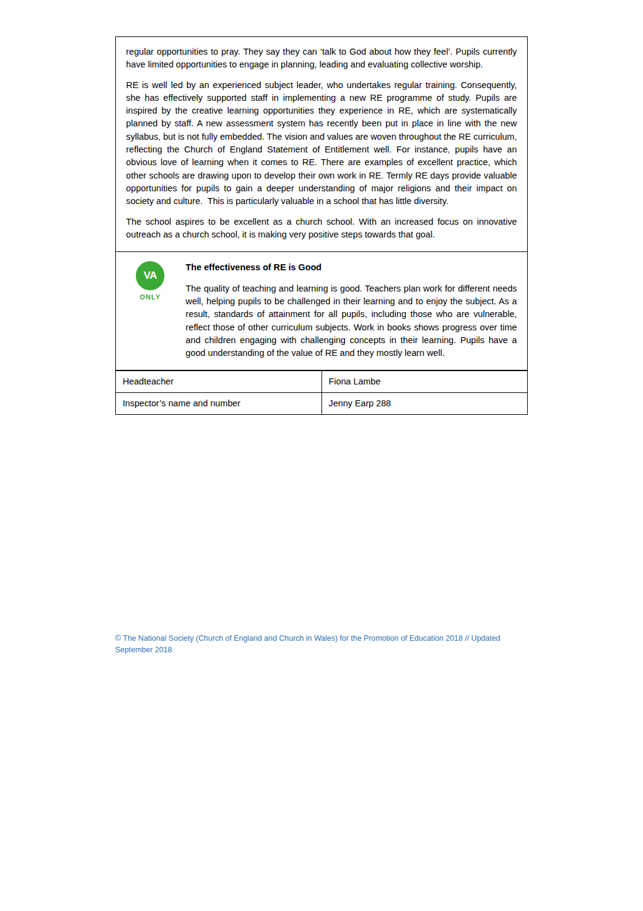regular opportunities to pray. They say they can ‘talk to God about how they feel’. Pupils currently have limited opportunities to engage in planning, leading and evaluating collective worship.
RE is well led by an experienced subject leader, who undertakes regular training. Consequently, she has effectively supported staff in implementing a new RE programme of study. Pupils are inspired by the creative learning opportunities they experience in RE, which are systematically planned by staff. A new assessment system has recently been put in place in line with the new syllabus, but is not fully embedded. The vision and values are woven throughout the RE curriculum, reflecting the Church of England Statement of Entitlement well. For instance, pupils have an obvious love of learning when it comes to RE. There are examples of excellent practice, which other schools are drawing upon to develop their own work in RE. Termly RE days provide valuable opportunities for pupils to gain a deeper understanding of major religions and their impact on society and culture. This is particularly valuable in a school that has little diversity.
The school aspires to be excellent as a church school. With an increased focus on innovative outreach as a church school, it is making very positive steps towards that goal.
VA
ONLY
The effectiveness of RE is Good
The quality of teaching and learning is good. Teachers plan work for different needs well, helping pupils to be challenged in their learning and to enjoy the subject. As a result, standards of attainment for all pupils, including those who are vulnerable, reflect those of other curriculum subjects. Work in books shows progress over time and children engaging with challenging concepts in their learning. Pupils have a good understanding of the value of RE and they mostly learn well.
| Headteacher | Fiona Lambe |
| Inspector’s name and number | Jenny Earp 288 |
© The National Society (Church of England and Church in Wales) for the Promotion of Education 2018 // Updated September 2018